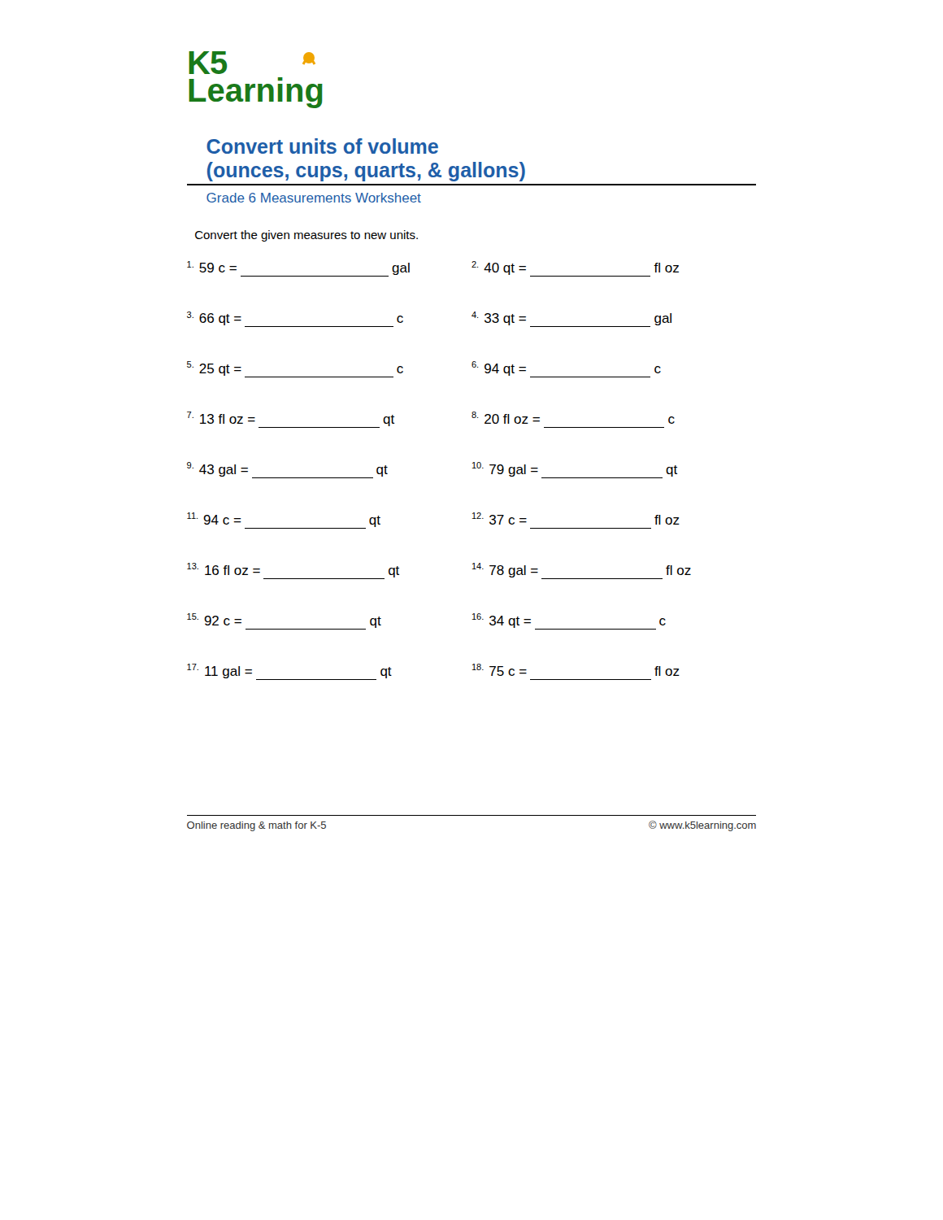K 5 Learning
Convert units of volume
(ounces, cups, quarts, & gallons)
Grade 6 Measurements Worksheet
Convert the given measures to new units.
| 1. 59 c = gal | 2. 40 qt = fl oz |
| 3. 66 qt = c | 4. 33 qt = gal |
| 5. 25 qt = c | 6. 94 qt = c |
| 7. 13 fl oz = qt | 8. 20 fl oz = c |
| 9. 43 gal = qt | 10. 79 gal = qt |
| 11. 94 c = qt | 12. 37 c = fl oz |
| 13. 16 fl oz = qt | 14. 78 gal = fl oz |
| 15. 92 c = qt | 16. 34 qt = c |
| 17. 11 gal = qt | 18. 75 c = fl oz |
Online reading & math for K-5 © www.k5learning.com